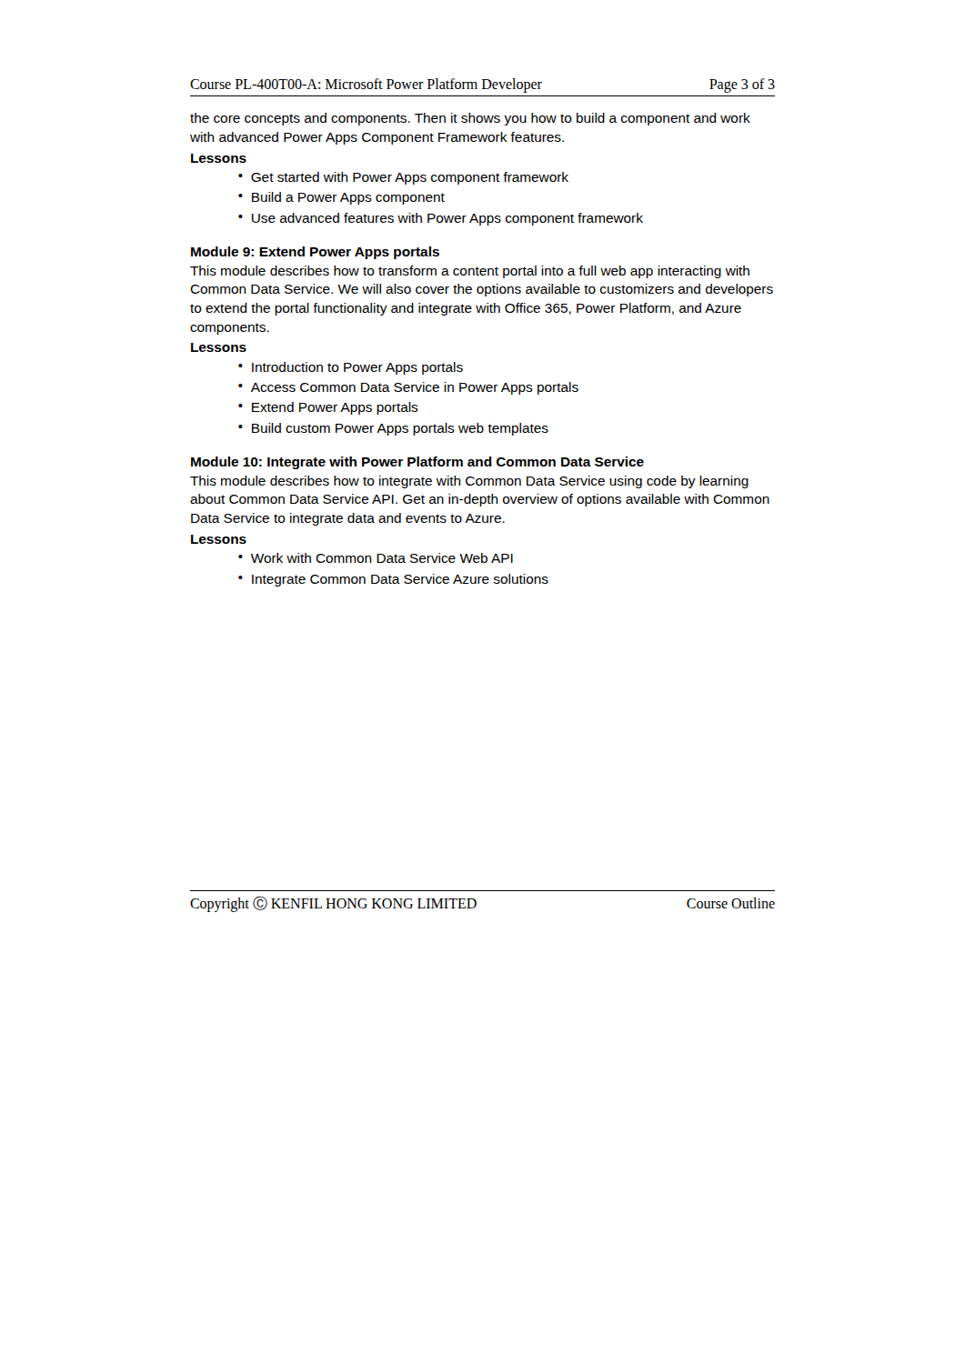Course PL-400T00-A: Microsoft Power Platform Developer Page 3 of 3
the core concepts and components. Then it shows you how to build a component and work with advanced Power Apps Component Framework features.
Lessons
Get started with Power Apps component framework
Build a Power Apps component
Use advanced features with Power Apps component framework
Module 9: Extend Power Apps portals
This module describes how to transform a content portal into a full web app interacting with Common Data Service. We will also cover the options available to customizers and developers to extend the portal functionality and integrate with Office 365, Power Platform, and Azure components.
Lessons
Introduction to Power Apps portals
Access Common Data Service in Power Apps portals
Extend Power Apps portals
Build custom Power Apps portals web templates
Module 10: Integrate with Power Platform and Common Data Service
This module describes how to integrate with Common Data Service using code by learning about Common Data Service API. Get an in-depth overview of options available with Common Data Service to integrate data and events to Azure.
Lessons
Work with Common Data Service Web API
Integrate Common Data Service Azure solutions
Copyright Ⓒ KENFIL HONG KONG LIMITED Course Outline